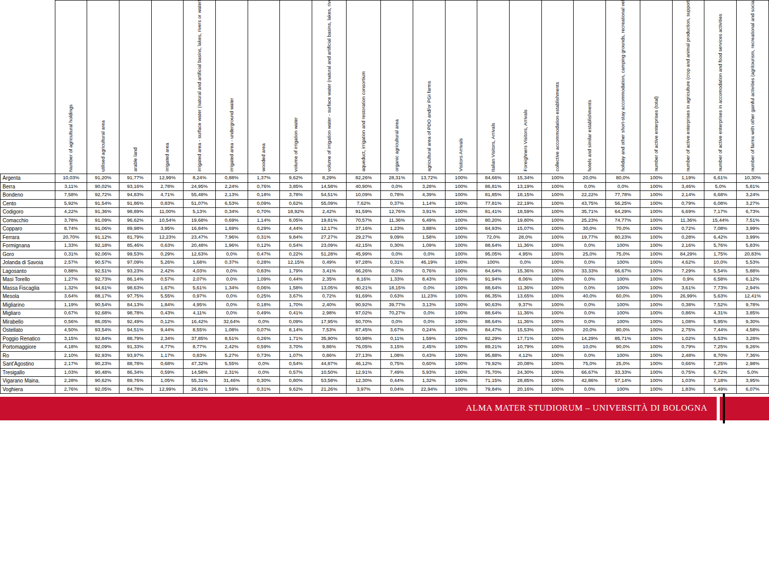| | Number of agricultural holdings | utilised agricultural area | arable land | irrigated area | irrigated area - surface water (natural and artificial basins, lakes, rivers or waterflows) | irrigated area - underground water | wooded area | volume of irrigation water | volume of irrigation water - surface water (natural and artificial basins, lakes, rivers or waterflows) | aqueduct, irrigation and restoration consortium | organic agricultural area | agricultural area of PDO and/or PGI farms | Visitors Arrivals | Italian Visitors, Arrivals | Foreighners Visitors, Arrivals | collective accommodation establishments | hotels and similar establishments | holiday and other short-stay accommodation, camping grounds, recreational vehicle parks and | number of active enterprises (total) | number of active enterprises in agriculture (crop and animal production, support activities ) | number of active enterprises in accomodation and food services activities | number of farms with other gainful activities (agritourism, recreational and social activities) |
| --- | --- | --- | --- | --- | --- | --- | --- | --- | --- | --- | --- | --- | --- | --- | --- | --- | --- | --- | --- | --- | --- | --- |
| Argenta | 10,03% | 91,20% | 91,77% | 12,99% | 8,24% | 0,88% | 1,37% | 9,62% | 8,29% | 82,26% | 28,31% | 13,72% | 100% | 84,66% | 15,34% | 100% | 20,0% | 80,0% | 100% | 1,19% | 6,61% | 10,30% |
| Berra | 3,11% | 90,02% | 93,16% | 2,78% | 24,95% | 2,24% | 0,76% | 3,85% | 14,58% | 40,90% | 0,0% | 3,28% | 100% | 86,81% | 13,19% | 100% | 0,0% | 0,0% | 100% | 3,46% | 5,0% | 5,81% |
| Bondeno | 7,58% | 92,72% | 94,83% | 4,71% | 55,48% | 2,13% | 0,18% | 3,78% | 54,51% | 10,09% | 0,78% | 4,39% | 100% | 81,85% | 18,15% | 100% | 22,22% | 77,78% | 100% | 2,14% | 6,68% | 3,24% |
| Cento | 5,92% | 91,54% | 91,86% | 0,83% | 51,07% | 6,53% | 0,09% | 0,62% | 55,09% | 7,62% | 0,37% | 1,14% | 100% | 77,81% | 22,19% | 100% | 43,75% | 56,25% | 100% | 0,79% | 6,08% | 3,27% |
| Codigoro | 4,22% | 91,36% | 98,89% | 11,00% | 5,13% | 0,34% | 0,70% | 18,92% | 2,42% | 91,59% | 12,76% | 3,91% | 100% | 81,41% | 18,59% | 100% | 35,71% | 64,29% | 100% | 6,69% | 7,17% | 6,73% |
| Comacchio | 3,78% | 91,09% | 96,62% | 10,54% | 19,68% | 0,69% | 1,14% | 8,05% | 19,81% | 70,57% | 11,36% | 6,49% | 100% | 80,20% | 19,80% | 100% | 25,23% | 74,77% | 100% | 11,36% | 15,44% | 7,51% |
| Copparo | 8,74% | 91,06% | 89,98% | 3,95% | 16,84% | 1,69% | 0,29% | 4,44% | 12,17% | 37,16% | 1,23% | 3,88% | 100% | 84,93% | 15,07% | 100% | 30,0% | 70,0% | 100% | 0,72% | 7,08% | 3,99% |
| Ferrara | 20,70% | 91,12% | 81,79% | 12,23% | 23,47% | 7,96% | 0,31% | 9,84% | 27,27% | 29,27% | 9,09% | 1,58% | 100% | 72,0% | 28,0% | 100% | 19,77% | 80,23% | 100% | 0,28% | 6,42% | 3,99% |
| Formignana | 1,33% | 92,18% | 85,46% | 0,63% | 20,48% | 1,96% | 0,12% | 0,54% | 23,09% | 42,15% | 0,30% | 1,09% | 100% | 88,64% | 11,36% | 100% | 0,0% | 100% | 100% | 2,16% | 5,76% | 5,83% |
| Goro | 0,31% | 92,06% | 99,53% | 0,29% | 12,63% | 0,0% | 0,47% | 0,22% | 51,28% | 45,99% | 0,0% | 0,0% | 100% | 95,05% | 4,95% | 100% | 25,0% | 75,0% | 100% | 84,29% | 1,75% | 20,83% |
| Jolanda di Savoia | 2,57% | 90,57% | 97,09% | 5,26% | 1,68% | 0,37% | 0,28% | 12,15% | 0,49% | 97,28% | 0,31% | 46,19% | 100% | 100% | 0,0% | 100% | 0,0% | 100% | 100% | 4,62% | 10,0% | 5,53% |
| Lagosanto | 0,88% | 92,51% | 93,23% | 2,42% | 4,03% | 0,0% | 0,83% | 1,79% | 3,41% | 66,26% | 0,0% | 0,76% | 100% | 84,64% | 15,36% | 100% | 33,33% | 66,67% | 100% | 7,29% | 5,54% | 5,88% |
| Masi Torello | 1,27% | 92,73% | 86,14% | 0,57% | 2,07% | 0,0% | 1,09% | 0,44% | 2,35% | 8,16% | 1,33% | 8,43% | 100% | 91,94% | 8,06% | 100% | 0,0% | 100% | 100% | 0,9% | 6,58% | 6,12% |
| Massa Fiscaglia | 1,32% | 94,61% | 98,63% | 1,67% | 5,61% | 1,34% | 0,06% | 1,58% | 13,05% | 80,21% | 18,15% | 0,0% | 100% | 88,64% | 11,36% | 100% | 0,0% | 100% | 100% | 3,61% | 7,73% | 2,94% |
| Mesola | 3,64% | 88,17% | 97,75% | 5,55% | 0,97% | 0,0% | 0,25% | 3,67% | 0,72% | 91,69% | 0,63% | 11,23% | 100% | 86,35% | 13,65% | 100% | 40,0% | 60,0% | 100% | 26,99% | 5,63% | 12,41% |
| Migliarino | 1,19% | 90,54% | 84,13% | 1,84% | 4,95% | 0,0% | 0,18% | 1,70% | 2,40% | 90,92% | 39,77% | 3,13% | 100% | 90,63% | 9,37% | 100% | 0,0% | 100% | 100% | 0,38% | 7,52% | 9,78% |
| Migliaro | 0,67% | 92,68% | 98,78% | 0,43% | 4,11% | 0,0% | 0,49% | 0,41% | 2,98% | 97,02% | 70,27% | 0,0% | 100% | 88,64% | 11,36% | 100% | 0,0% | 100% | 100% | 0,86% | 4,31% | 3,85% |
| Mirabello | 0,56% | 86,05% | 92,49% | 0,12% | 16,42% | 32,64% | 0,0% | 0,09% | 17,95% | 50,70% | 0,0% | 0,0% | 100% | 88,64% | 11,36% | 100% | 0,0% | 100% | 100% | 1,08% | 5,95% | 9,30% |
| Ostellato | 4,50% | 93,54% | 94,51% | 9,44% | 8,55% | 1,08% | 0,07% | 8,14% | 7,53% | 87,45% | 3,67% | 0,24% | 100% | 84,47% | 15,53% | 100% | 20,0% | 80,0% | 100% | 2,75% | 7,44% | 4,58% |
| Poggio Renatico | 3,15% | 92,84% | 88,79% | 2,34% | 37,85% | 8,51% | 0,26% | 1,71% | 35,90% | 50,98% | 0,11% | 1,59% | 100% | 82,29% | 17,71% | 100% | 14,29% | 85,71% | 100% | 1,02% | 5,53% | 3,28% |
| Portomaggiore | 4,18% | 92,09% | 91,33% | 4,77% | 8,77% | 2,42% | 0,59% | 3,70% | 9,86% | 76,05% | 3,15% | 2,45% | 100% | 89,21% | 10,79% | 100% | 10,0% | 90,0% | 100% | 0,79% | 7,25% | 9,26% |
| Ro | 2,10% | 92,93% | 93,97% | 1,17% | 0,83% | 5,27% | 0,73% | 1,07% | 0,86% | 27,13% | 1,08% | 0,43% | 100% | 95,88% | 4,12% | 100% | 0,0% | 100% | 100% | 2,48% | 8,70% | 7,36% |
| Sant'Agostino | 2,17% | 90,23% | 88,78% | 0,68% | 47,32% | 5,55% | 0,0% | 0,54% | 44,87% | 46,12% | 0,75% | 0,60% | 100% | 79,92% | 20,08% | 100% | 75,0% | 25,0% | 100% | 0,66% | 7,25% | 2,98% |
| Tresigallo | 1,03% | 90,48% | 86,34% | 0,59% | 14,58% | 2,31% | 0,0% | 0,57% | 10,50% | 12,91% | 7,49% | 5,93% | 100% | 75,70% | 24,30% | 100% | 66,67% | 33,33% | 100% | 0,75% | 6,72% | 5,0% |
| Vigarano Maina. | 2,28% | 90,62% | 89,76% | 1,05% | 55,31% | 31,46% | 0,30% | 0,80% | 53,58% | 12,30% | 0,44% | 1,32% | 100% | 71,15% | 28,85% | 100% | 42,86% | 57,14% | 100% | 1,03% | 7,18% | 3,95% |
| Voghiera | 2,76% | 92,05% | 84,78% | 12,99% | 26,81% | 1,59% | 0,31% | 9,62% | 21,26% | 3,97% | 0,04% | 22,94% | 100% | 79,84% | 20,16% | 100% | 0,0% | 100% | 100% | 1,83% | 5,49% | 6,07% |
ALMA MATER STUDIORUM – UNIVERSITÀ DI BOLOGNA